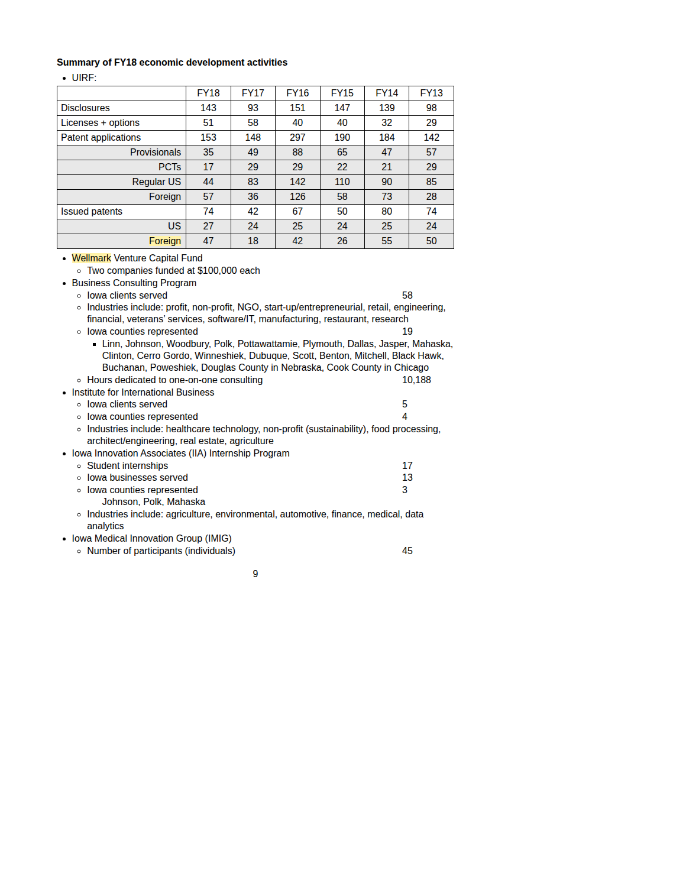Summary of FY18 economic development activities
UIRF:
| | FY18 | FY17 | FY16 | FY15 | FY14 | FY13 |
| --- | --- | --- | --- | --- | --- | --- |
| Disclosures | 143 | 93 | 151 | 147 | 139 | 98 |
| Licenses + options | 51 | 58 | 40 | 40 | 32 | 29 |
| Patent applications | 153 | 148 | 297 | 190 | 184 | 142 |
| Provisionals | 35 | 49 | 88 | 65 | 47 | 57 |
| PCTs | 17 | 29 | 29 | 22 | 21 | 29 |
| Regular US | 44 | 83 | 142 | 110 | 90 | 85 |
| Foreign | 57 | 36 | 126 | 58 | 73 | 28 |
| Issued patents | 74 | 42 | 67 | 50 | 80 | 74 |
| US | 27 | 24 | 25 | 24 | 25 | 24 |
| Foreign | 47 | 18 | 42 | 26 | 55 | 50 |
Wellmark Venture Capital Fund
Two companies funded at $100,000 each
Business Consulting Program
Iowa clients served 58
Industries include: profit, non-profit, NGO, start-up/entrepreneurial, retail, engineering, financial, veterans’ services, software/IT, manufacturing, restaurant, research
Iowa counties represented 19
Linn, Johnson, Woodbury, Polk, Pottawattamie, Plymouth, Dallas, Jasper, Mahaska, Clinton, Cerro Gordo, Winneshiek, Dubuque, Scott, Benton, Mitchell, Black Hawk, Buchanan, Poweshiek, Douglas County in Nebraska, Cook County in Chicago
Hours dedicated to one-on-one consulting 10,188
Institute for International Business
Iowa clients served 5
Iowa counties represented 4
Industries include: healthcare technology, non-profit (sustainability), food processing, architect/engineering, real estate, agriculture
Iowa Innovation Associates (IIA) Internship Program
Student internships 17
Iowa businesses served 13
Iowa counties represented 3
Johnson, Polk, Mahaska
Industries include: agriculture, environmental, automotive, finance, medical, data analytics
Iowa Medical Innovation Group (IMIG)
Number of participants (individuals) 45
9